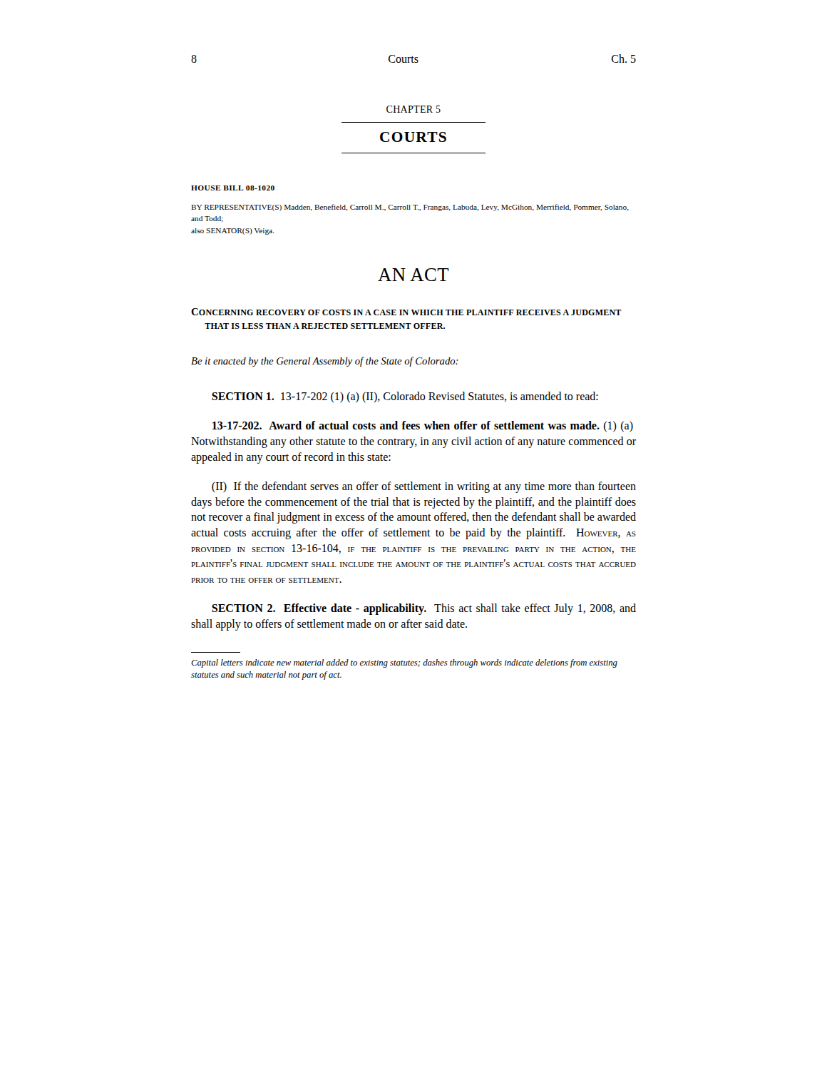8 Courts Ch. 5
CHAPTER 5
COURTS
HOUSE BILL 08-1020
BY REPRESENTATIVE(S) Madden, Benefield, Carroll M., Carroll T., Frangas, Labuda, Levy, McGihon, Merrifield, Pommer, Solano, and Todd; also SENATOR(S) Veiga.
AN ACT
CONCERNING RECOVERY OF COSTS IN A CASE IN WHICH THE PLAINTIFF RECEIVES A JUDGMENT THAT IS LESS THAN A REJECTED SETTLEMENT OFFER.
Be it enacted by the General Assembly of the State of Colorado:
SECTION 1. 13-17-202 (1) (a) (II), Colorado Revised Statutes, is amended to read:
13-17-202. Award of actual costs and fees when offer of settlement was made. (1) (a) Notwithstanding any other statute to the contrary, in any civil action of any nature commenced or appealed in any court of record in this state:
(II) If the defendant serves an offer of settlement in writing at any time more than fourteen days before the commencement of the trial that is rejected by the plaintiff, and the plaintiff does not recover a final judgment in excess of the amount offered, then the defendant shall be awarded actual costs accruing after the offer of settlement to be paid by the plaintiff. However, as provided in section 13-16-104, if the plaintiff is the prevailing party in the action, the plaintiff's final judgment shall include the amount of the plaintiff's actual costs that accrued prior to the offer of settlement.
SECTION 2. Effective date - applicability. This act shall take effect July 1, 2008, and shall apply to offers of settlement made on or after said date.
Capital letters indicate new material added to existing statutes; dashes through words indicate deletions from existing statutes and such material not part of act.